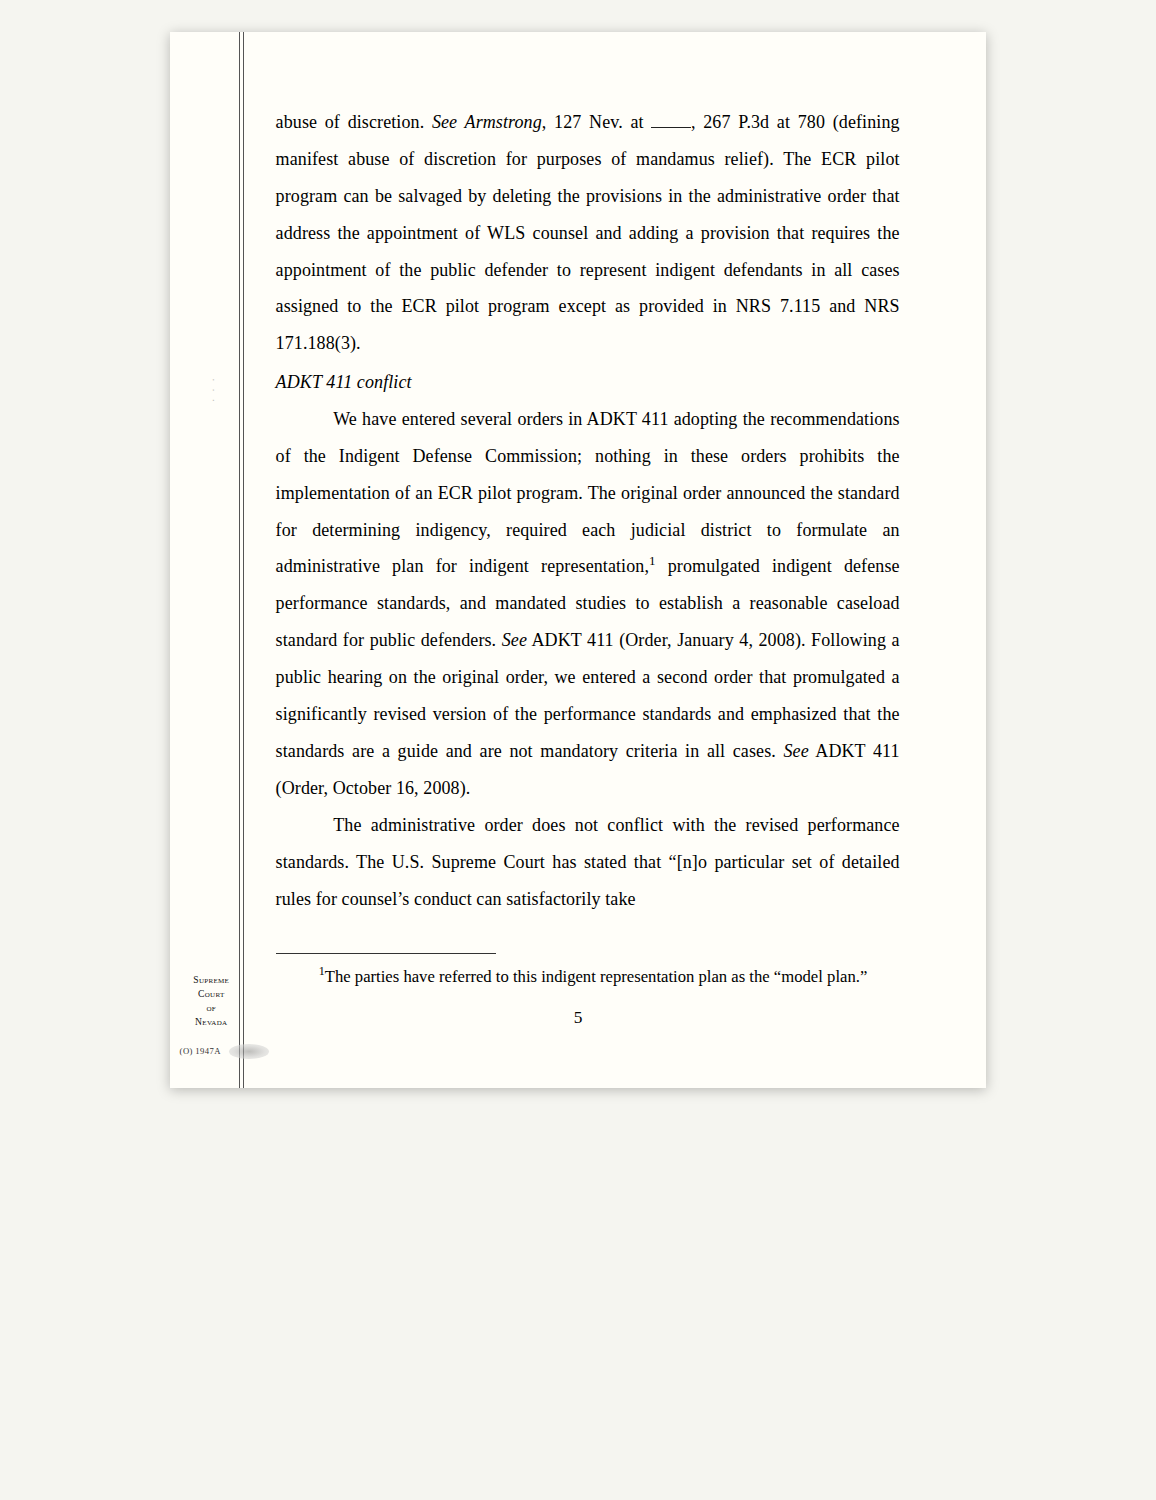· · ·
abuse of discretion. See Armstrong, 127 Nev. at , 267 P.3d at 780 (defining manifest abuse of discretion for purposes of mandamus relief). The ECR pilot program can be salvaged by deleting the provisions in the administrative order that address the appointment of WLS counsel and adding a provision that requires the appointment of the public defender to represent indigent defendants in all cases assigned to the ECR pilot program except as provided in NRS 7.115 and NRS 171.188(3).
ADKT 411 conflict
We have entered several orders in ADKT 411 adopting the recommendations of the Indigent Defense Commission; nothing in these orders prohibits the implementation of an ECR pilot program. The original order announced the standard for determining indigency, required each judicial district to formulate an administrative plan for indigent representation,1 promulgated indigent defense performance standards, and mandated studies to establish a reasonable caseload standard for public defenders. See ADKT 411 (Order, January 4, 2008). Following a public hearing on the original order, we entered a second order that promulgated a significantly revised version of the performance standards and emphasized that the standards are a guide and are not mandatory criteria in all cases. See ADKT 411 (Order, October 16, 2008).
The administrative order does not conflict with the revised performance standards. The U.S. Supreme Court has stated that “[n]o particular set of detailed rules for counsel’s conduct can satisfactorily take
1The parties have referred to this indigent representation plan as the “model plan.”
Supreme Court
of
Nevada
(O) 1947A
5